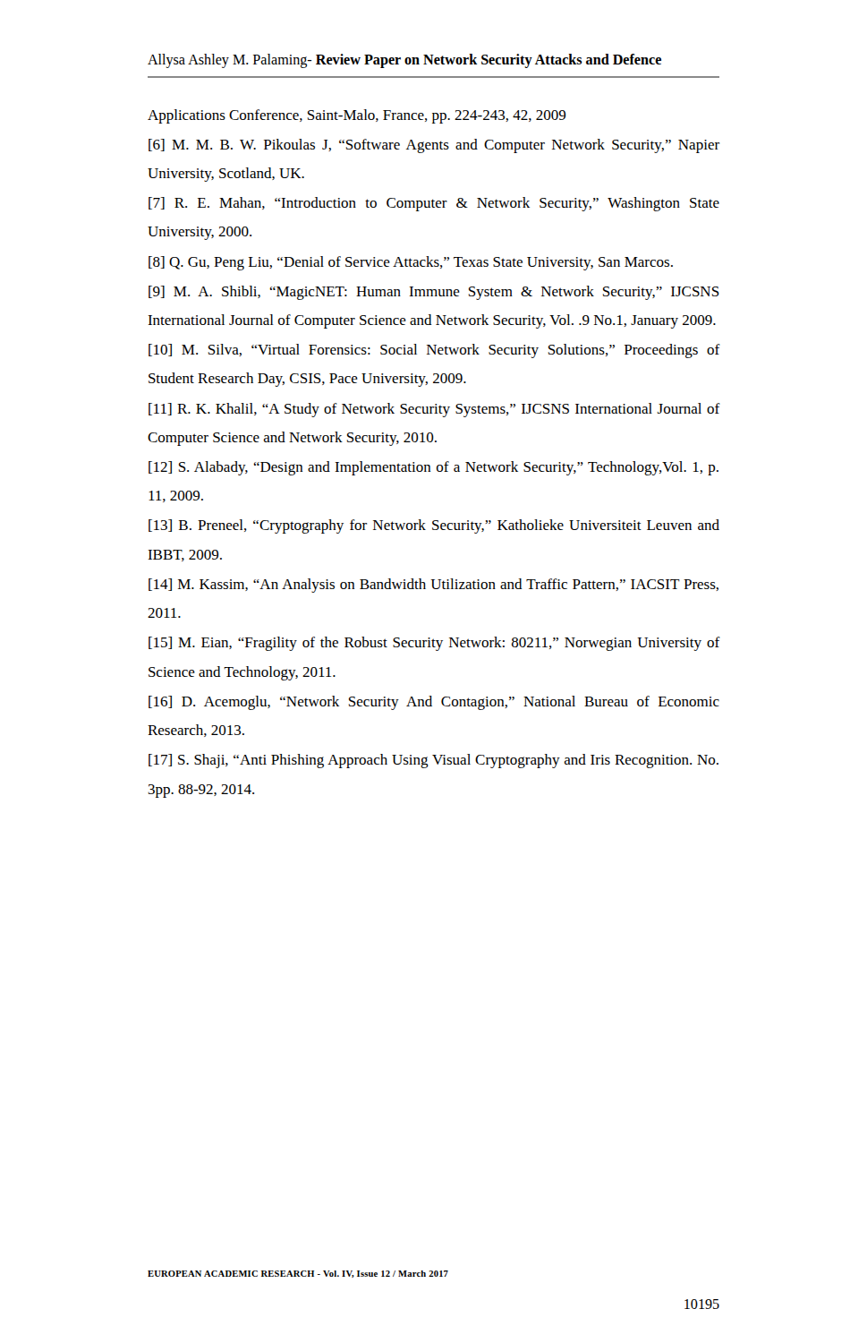Allysa Ashley M. Palaming- Review Paper on Network Security Attacks and Defence
Applications Conference, Saint-Malo, France, pp. 224-243, 42, 2009
[6] M. M. B. W. Pikoulas J, “Software Agents and Computer Network Security,” Napier University, Scotland, UK.
[7] R. E. Mahan, “Introduction to Computer & Network Security,” Washington State University, 2000.
[8] Q. Gu, Peng Liu, “Denial of Service Attacks,” Texas State University, San Marcos.
[9] M. A. Shibli, “MagicNET: Human Immune System & Network Security,” IJCSNS International Journal of Computer Science and Network Security, Vol. .9 No.1, January 2009.
[10] M. Silva, “Virtual Forensics: Social Network Security Solutions,” Proceedings of Student Research Day, CSIS, Pace University, 2009.
[11] R. K. Khalil, “A Study of Network Security Systems,” IJCSNS International Journal of Computer Science and Network Security, 2010.
[12] S. Alabady, “Design and Implementation of a Network Security,” Technology,Vol. 1, p. 11, 2009.
[13] B. Preneel, “Cryptography for Network Security,” Katholieke Universiteit Leuven and IBBT, 2009.
[14] M. Kassim, “An Analysis on Bandwidth Utilization and Traffic Pattern,” IACSIT Press, 2011.
[15] M. Eian, “Fragility of the Robust Security Network: 80211,” Norwegian University of Science and Technology, 2011.
[16] D. Acemoglu, “Network Security And Contagion,” National Bureau of Economic Research, 2013.
[17] S. Shaji, “Anti Phishing Approach Using Visual Cryptography and Iris Recognition. No. 3pp. 88-92, 2014.
EUROPEAN ACADEMIC RESEARCH - Vol. IV, Issue 12 / March 2017
10195